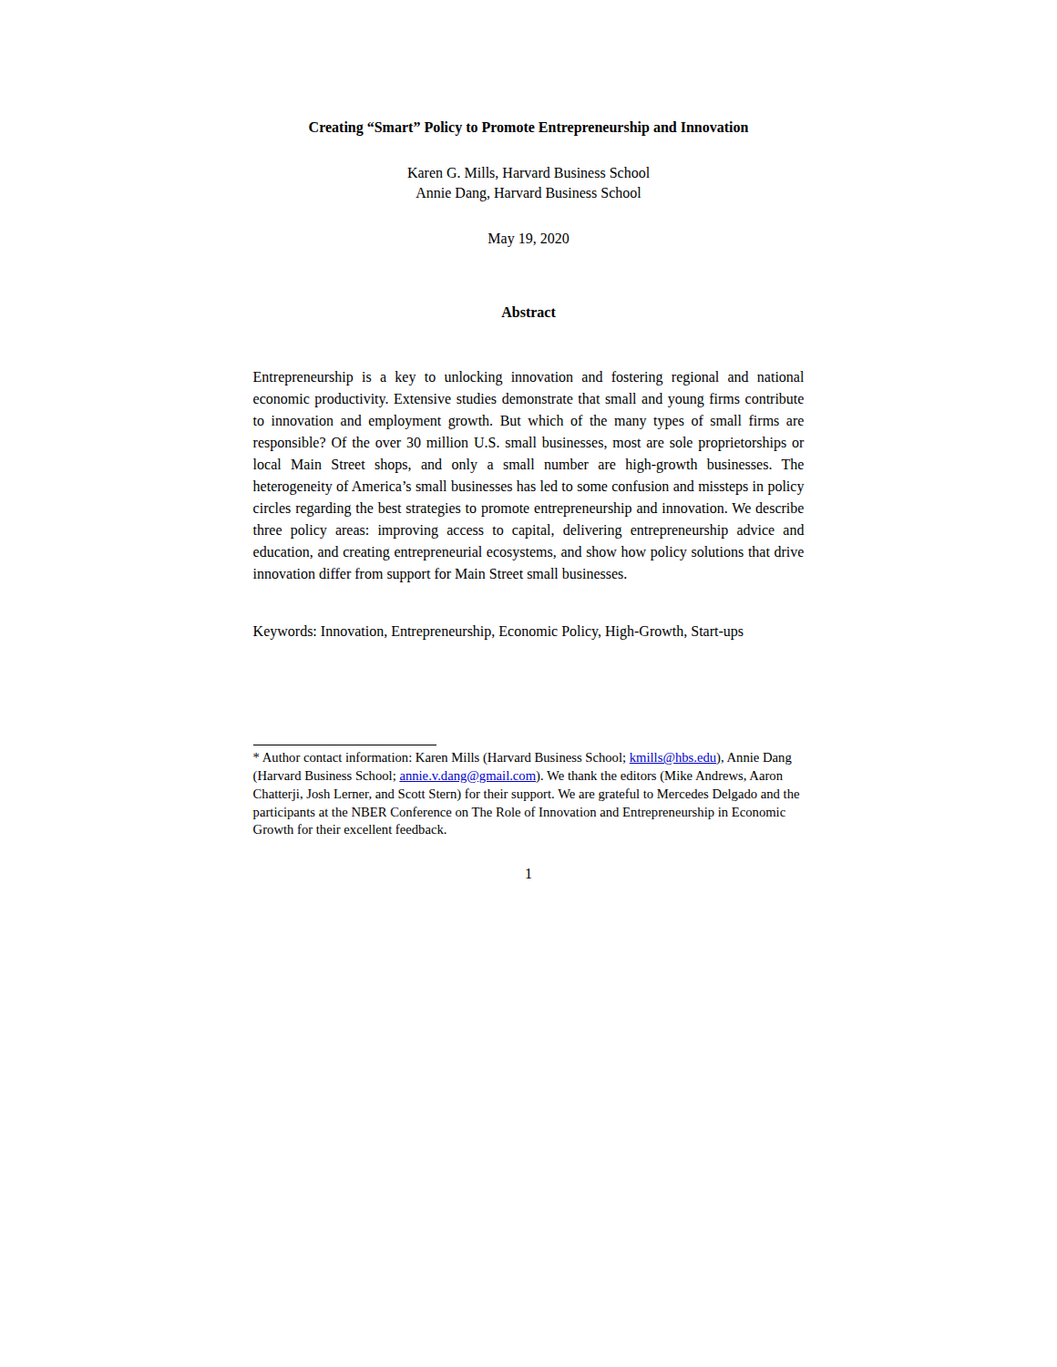Creating “Smart” Policy to Promote Entrepreneurship and Innovation
Karen G. Mills, Harvard Business School
Annie Dang, Harvard Business School
May 19, 2020
Abstract
Entrepreneurship is a key to unlocking innovation and fostering regional and national economic productivity. Extensive studies demonstrate that small and young firms contribute to innovation and employment growth. But which of the many types of small firms are responsible? Of the over 30 million U.S. small businesses, most are sole proprietorships or local Main Street shops, and only a small number are high-growth businesses. The heterogeneity of America’s small businesses has led to some confusion and missteps in policy circles regarding the best strategies to promote entrepreneurship and innovation. We describe three policy areas: improving access to capital, delivering entrepreneurship advice and education, and creating entrepreneurial ecosystems, and show how policy solutions that drive innovation differ from support for Main Street small businesses.
Keywords: Innovation, Entrepreneurship, Economic Policy, High-Growth, Start-ups
* Author contact information: Karen Mills (Harvard Business School; kmills@hbs.edu), Annie Dang (Harvard Business School; annie.v.dang@gmail.com). We thank the editors (Mike Andrews, Aaron Chatterji, Josh Lerner, and Scott Stern) for their support. We are grateful to Mercedes Delgado and the participants at the NBER Conference on The Role of Innovation and Entrepreneurship in Economic Growth for their excellent feedback.
1